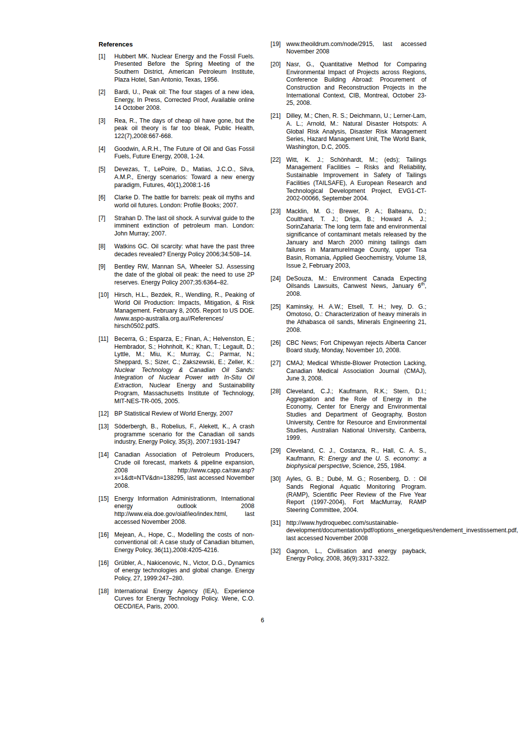References
[1] Hubbert MK. Nuclear Energy and the Fossil Fuels. Presented Before the Spring Meeting of the Southern District, American Petroleum Institute, Plaza Hotel, San Antonio, Texas, 1956.
[2] Bardi, U., Peak oil: The four stages of a new idea, Energy, In Press, Corrected Proof, Available online 14 October 2008.
[3] Rea, R., The days of cheap oil have gone, but the peak oil theory is far too bleak, Public Health, 122(7),2008:667-668.
[4] Goodwin, A.R.H., The Future of Oil and Gas Fossil Fuels, Future Energy, 2008, 1-24.
[5] Devezas, T., LePoire, D., Matias, J.C.O., Silva, A.M.P., Energy scenarios: Toward a new energy paradigm, Futures, 40(1),2008:1-16
[6] Clarke D. The battle for barrels: peak oil myths and world oil futures. London: Profile Books; 2007.
[7] Strahan D. The last oil shock. A survival guide to the imminent extinction of petroleum man. London: John Murray; 2007.
[8] Watkins GC. Oil scarcity: what have the past three decades revealed? Energy Policy 2006;34:508–14.
[9] Bentley RW, Mannan SA, Wheeler SJ. Assessing the date of the global oil peak: the need to use 2P reserves. Energy Policy 2007;35:6364–82.
[10] Hirsch, H.L., Bezdek, R., Wendling, R., Peaking of World Oil Production: Impacts, Mitigation, & Risk Management. February 8, 2005. Report to US DOE. /www.aspo-australia.org.au//References/ hirsch0502.pdfS.
[11] Becerra, G.; Esparza, E.; Finan, A.; Helvenston, E.; Hembrador, S.; Hohnholt, K.; Khan, T.; Legault, D.; Lyttle, M.; Miu, K.; Murray, C.; Parmar, N.; Sheppard, S.; Sizer, C.; Zakszewski, E.; Zeller, K.: Nuclear Technology & Canadian Oil Sands: Integration of Nuclear Power with In-Situ Oil Extraction, Nuclear Energy and Sustainability Program, Massachusetts Institute of Technology, MIT-NES-TR-005, 2005.
[12] BP Statistical Review of World Energy, 2007
[13] Söderbergh, B., Robelius, F., Alekett, K., A crash programme scenario for the Canadian oil sands industry, Energy Policy, 35(3), 2007:1931-1947
[14] Canadian Association of Petroleum Producers, Crude oil forecast, markets & pipeline expansion, 2008 http://www.capp.ca/raw.asp?x=1&dt=NTV&dn=138295, last accessed November 2008.
[15] Energy Information Administrationm, International energy outlook 2008 http://www.eia.doe.gov/oiaf/ieo/index.html, last accessed November 2008.
[16] Mejean, A., Hope, C., Modelling the costs of non-conventional oil: A case study of Canadian bitumen, Energy Policy, 36(11),2008:4205-4216.
[16] Grübler, A., Nakicenovic, N., Victor, D.G., Dynamics of energy technologies and global change. Energy Policy, 27, 1999:247–280.
[18] International Energy Agency (IEA), Experience Curves for Energy Technology Policy. Wene, C.O. OECD/IEA, Paris, 2000.
[19] www.theoildrum.com/node/2915, last accessed November 2008
[20] Nasr, G., Quantitative Method for Comparing Environmental Impact of Projects across Regions, Conference Building Abroad: Procurement of Construction and Reconstruction Projects in the International Context, CIB, Montreal, October 23-25, 2008.
[21] Dilley, M.; Chen, R. S.; Deichmann, U.; Lerner-Lam, A. L.; Arnold, M.: Natural Disaster Hotspots: A Global Risk Analysis, Disaster Risk Management Series, Hazard Management Unit, The World Bank, Washington, D.C, 2005.
[22] Witt, K. J.; Schönhardt, M.; (eds); Tailings Management Facilities – Risks and Reliability, Sustainable Improvement in Safety of Tailings Facilities (TAILSAFE), A European Research and Technological Development Project, EVG1-CT-2002-00066, September 2004.
[23] Macklin, M. G.; Brewer, P. A.; Balteanu, D.; Coulthard, T. J.; Driga, B.; Howard A. J.; SorinZaharia: The long term fate and environmental significance of contaminant metals released by the January and March 2000 mining tailings dam failures in MaramureImage County, upper Tisa Basin, Romania, Applied Geochemistry, Volume 18, Issue 2, February 2003,
[24] DeSouza, M.: Environment Canada Expecting Oilsands Lawsuits, Canwest News, January 6th, 2008.
[25] Kaminsky, H. A.W.; Etsell, T. H.; Ivey, D. G.; Omotoso, O.: Characterization of heavy minerals in the Athabasca oil sands, Minerals Engineering 21, 2008.
[26] CBC News; Fort Chipewyan rejects Alberta Cancer Board study, Monday, November 10, 2008.
[27] CMAJ; Medical Whistle-Blower Protection Lacking, Canadian Medical Association Journal (CMAJ), June 3, 2008.
[28] Cleveland, C.J.; Kaufmann, R.K.; Stern, D.I.; Aggregation and the Role of Energy in the Economy, Center for Energy and Environmental Studies and Department of Geography, Boston University, Centre for Resource and Environmental Studies, Australian National University, Canberra, 1999.
[29] Cleveland, C. J., Costanza, R., Hall, C. A. S., Kaufmann, R: Energy and the U. S. economy: a biophysical perspective, Science, 255, 1984.
[30] Ayles, G. B.; Dubé, M. G.; Rosenberg, D. : Oil Sands Regional Aquatic Monitoring Program. (RAMP), Scientific Peer Review of the Five Year Report (1997-2004), Fort MacMurray, RAMP Steering Committee, 2004.
[31] http://www.hydroquebec.com/sustainable-development/documentation/pdf/options_energetiques/rendement_investissement.pdf, last accessed November 2008
[32] Gagnon, L., Civilisation and energy payback, Energy Policy, 2008, 36(9):3317-3322.
6